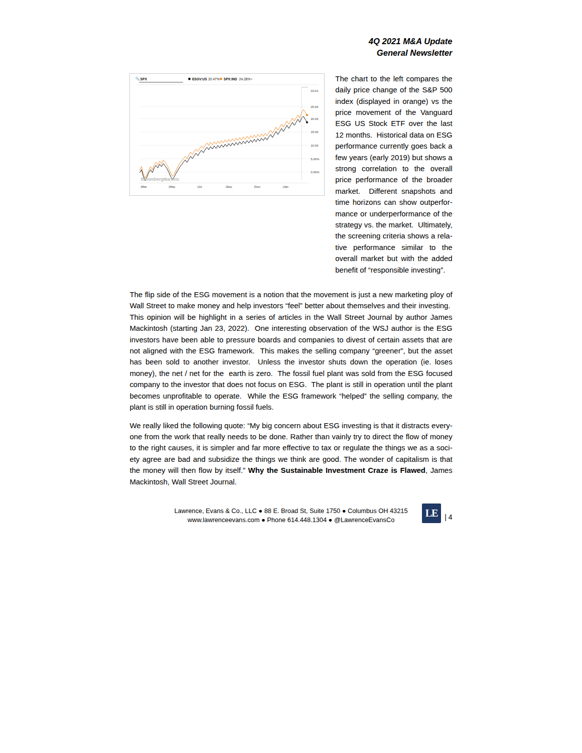4Q 2021 M&A Update
General Newsletter
🔍 SPX ESGV:US 20.47% SPX:IND 24.28% × 01/12 25.00 20.00 15.00 10.00 5.00% 0.00% BloombergMarkets |Mar |May |Jul |Sep |Nov |Jan
The chart to the left compares the daily price change of the S&P 500 index (displayed in orange) vs the price movement of the Vanguard ESG US Stock ETF over the last 12 months. Historical data on ESG performance currently goes back a few years (early 2019) but shows a strong correlation to the overall price performance of the broader market. Different snapshots and time horizons can show outperformance or underperformance of the strategy vs. the market. Ultimately, the screening criteria shows a relative performance similar to the overall market but with the added benefit of “responsible investing”.
The flip side of the ESG movement is a notion that the movement is just a new marketing ploy of Wall Street to make money and help investors “feel” better about themselves and their investing. This opinion will be highlight in a series of articles in the Wall Street Journal by author James Mackintosh (starting Jan 23, 2022). One interesting observation of the WSJ author is the ESG investors have been able to pressure boards and companies to divest of certain assets that are not aligned with the ESG framework. This makes the selling company “greener”, but the asset has been sold to another investor. Unless the investor shuts down the operation (ie. loses money), the net / net for the earth is zero. The fossil fuel plant was sold from the ESG focused company to the investor that does not focus on ESG. The plant is still in operation until the plant becomes unprofitable to operate. While the ESG framework “helped” the selling company, the plant is still in operation burning fossil fuels.
We really liked the following quote: “My big concern about ESG investing is that it distracts everyone from the work that really needs to be done. Rather than vainly try to direct the flow of money to the right causes, it is simpler and far more effective to tax or regulate the things we as a society agree are bad and subsidize the things we think are good. The wonder of capitalism is that the money will then flow by itself.” Why the Sustainable Investment Craze is Flawed, James Mackintosh, Wall Street Journal.
Lawrence, Evans & Co., LLC ● 88 E. Broad St, Suite 1750 ● Columbus OH 43215
www.lawrenceevans.com ● Phone 614.448.1304 ● @LawrenceEvansCo
LE | 4